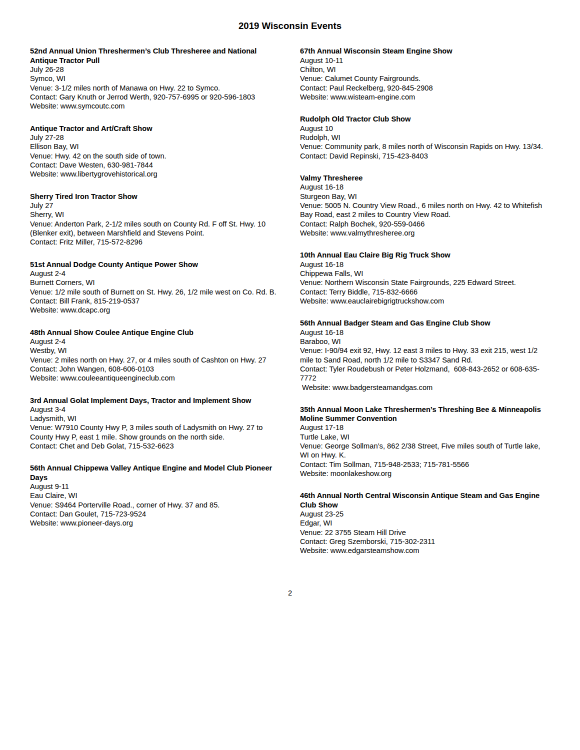2019 Wisconsin Events
52nd Annual Union Threshermen’s Club Thresheree and National Antique Tractor Pull
July 26-28
Symco, WI
Venue: 3-1/2 miles north of Manawa on Hwy. 22 to Symco.
Contact: Gary Knuth or Jerrod Werth, 920-757-6995 or 920-596-1803
Website: www.symcoutc.com
Antique Tractor and Art/Craft Show
July 27-28
Ellison Bay, WI
Venue: Hwy. 42 on the south side of town.
Contact: Dave Westen, 630-981-7844
Website: www.libertygrovehistorical.org
Sherry Tired Iron Tractor Show
July 27
Sherry, WI
Venue: Anderton Park, 2-1/2 miles south on County Rd. F off St. Hwy. 10 (Blenker exit), between Marshfield and Stevens Point.
Contact: Fritz Miller, 715-572-8296
51st Annual Dodge County Antique Power Show
August 2-4
Burnett Corners, WI
Venue: 1/2 mile south of Burnett on St. Hwy. 26, 1/2 mile west on Co. Rd. B.
Contact: Bill Frank, 815-219-0537
Website: www.dcapc.org
48th Annual Show Coulee Antique Engine Club
August 2-4
Westby, WI
Venue: 2 miles north on Hwy. 27, or 4 miles south of Cashton on Hwy. 27
Contact: John Wangen, 608-606-0103
Website: www.couleeantiqueengineclub.com
3rd Annual Golat Implement Days, Tractor and Implement Show
August 3-4
Ladysmith, WI
Venue: W7910 County Hwy P, 3 miles south of Ladysmith on Hwy. 27 to County Hwy P, east 1 mile. Show grounds on the north side.
Contact: Chet and Deb Golat, 715-532-6623
56th Annual Chippewa Valley Antique Engine and Model Club Pioneer Days
August 9-11
Eau Claire, WI
Venue: S9464 Porterville Road., corner of Hwy. 37 and 85.
Contact: Dan Goulet, 715-723-9524
Website: www.pioneer-days.org
67th Annual Wisconsin Steam Engine Show
August 10-11
Chilton, WI
Venue: Calumet County Fairgrounds.
Contact: Paul Reckelberg, 920-845-2908
Website: www.wisteam-engine.com
Rudolph Old Tractor Club Show
August 10
Rudolph, WI
Venue: Community park, 8 miles north of Wisconsin Rapids on Hwy. 13/34.
Contact: David Repinski, 715-423-8403
Valmy Thresheree
August 16-18
Sturgeon Bay, WI
Venue: 5005 N. Country View Road., 6 miles north on Hwy. 42 to Whitefish Bay Road, east 2 miles to Country View Road.
Contact: Ralph Bochek, 920-559-0466
Website: www.valmythresheree.org
10th Annual Eau Claire Big Rig Truck Show
August 16-18
Chippewa Falls, WI
Venue: Northern Wisconsin State Fairgrounds, 225 Edward Street.
Contact: Terry Biddle, 715-832-6666
Website: www.eauclairebigrigtruckshow.com
56th Annual Badger Steam and Gas Engine Club Show
August 16-18
Baraboo, WI
Venue: I-90/94 exit 92, Hwy. 12 east 3 miles to Hwy. 33 exit 215, west 1/2 mile to Sand Road, north 1/2 mile to S3347 Sand Rd.
Contact: Tyler Roudebush or Peter Holzmand, 608-843-2652 or 608-635-7772
Website: www.badgersteamandgas.com
35th Annual Moon Lake Threshermen’s Threshing Bee & Minneapolis Moline Summer Convention
August 17-18
Turtle Lake, WI
Venue: George Sollman’s, 862 2/38 Street, Five miles south of Turtle lake, WI on Hwy. K.
Contact: Tim Sollman, 715-948-2533; 715-781-5566
Website: moonlakeshow.org
46th Annual North Central Wisconsin Antique Steam and Gas Engine Club Show
August 23-25
Edgar, WI
Venue: 22 3755 Steam Hill Drive
Contact: Greg Szemborski, 715-302-2311
Website: www.edgarsteamshow.com
2